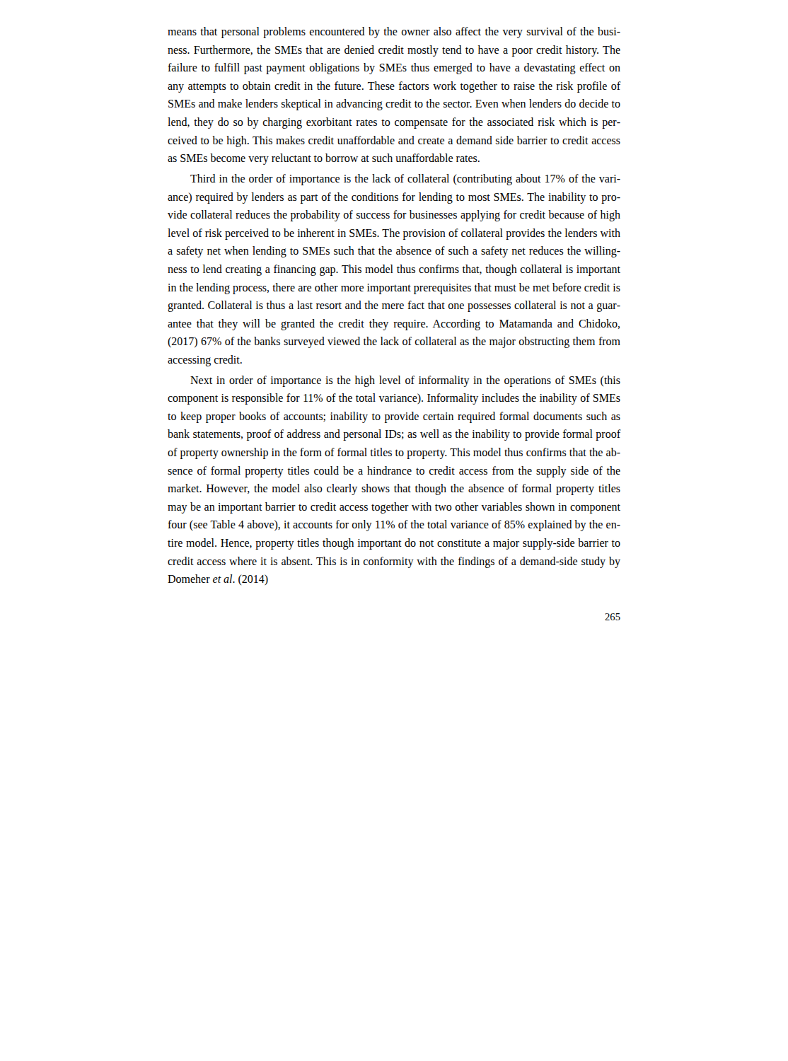means that personal problems encountered by the owner also affect the very survival of the business. Furthermore, the SMEs that are denied credit mostly tend to have a poor credit history. The failure to fulfill past payment obligations by SMEs thus emerged to have a devastating effect on any attempts to obtain credit in the future. These factors work together to raise the risk profile of SMEs and make lenders skeptical in advancing credit to the sector. Even when lenders do decide to lend, they do so by charging exorbitant rates to compensate for the associated risk which is perceived to be high. This makes credit unaffordable and create a demand side barrier to credit access as SMEs become very reluctant to borrow at such unaffordable rates.
Third in the order of importance is the lack of collateral (contributing about 17% of the variance) required by lenders as part of the conditions for lending to most SMEs. The inability to provide collateral reduces the probability of success for businesses applying for credit because of high level of risk perceived to be inherent in SMEs. The provision of collateral provides the lenders with a safety net when lending to SMEs such that the absence of such a safety net reduces the willingness to lend creating a financing gap. This model thus confirms that, though collateral is important in the lending process, there are other more important prerequisites that must be met before credit is granted. Collateral is thus a last resort and the mere fact that one possesses collateral is not a guarantee that they will be granted the credit they require. According to Matamanda and Chidoko, (2017) 67% of the banks surveyed viewed the lack of collateral as the major obstructing them from accessing credit.
Next in order of importance is the high level of informality in the operations of SMEs (this component is responsible for 11% of the total variance). Informality includes the inability of SMEs to keep proper books of accounts; inability to provide certain required formal documents such as bank statements, proof of address and personal IDs; as well as the inability to provide formal proof of property ownership in the form of formal titles to property. This model thus confirms that the absence of formal property titles could be a hindrance to credit access from the supply side of the market. However, the model also clearly shows that though the absence of formal property titles may be an important barrier to credit access together with two other variables shown in component four (see Table 4 above), it accounts for only 11% of the total variance of 85% explained by the entire model. Hence, property titles though important do not constitute a major supply-side barrier to credit access where it is absent. This is in conformity with the findings of a demand-side study by Domeher et al. (2014)
265